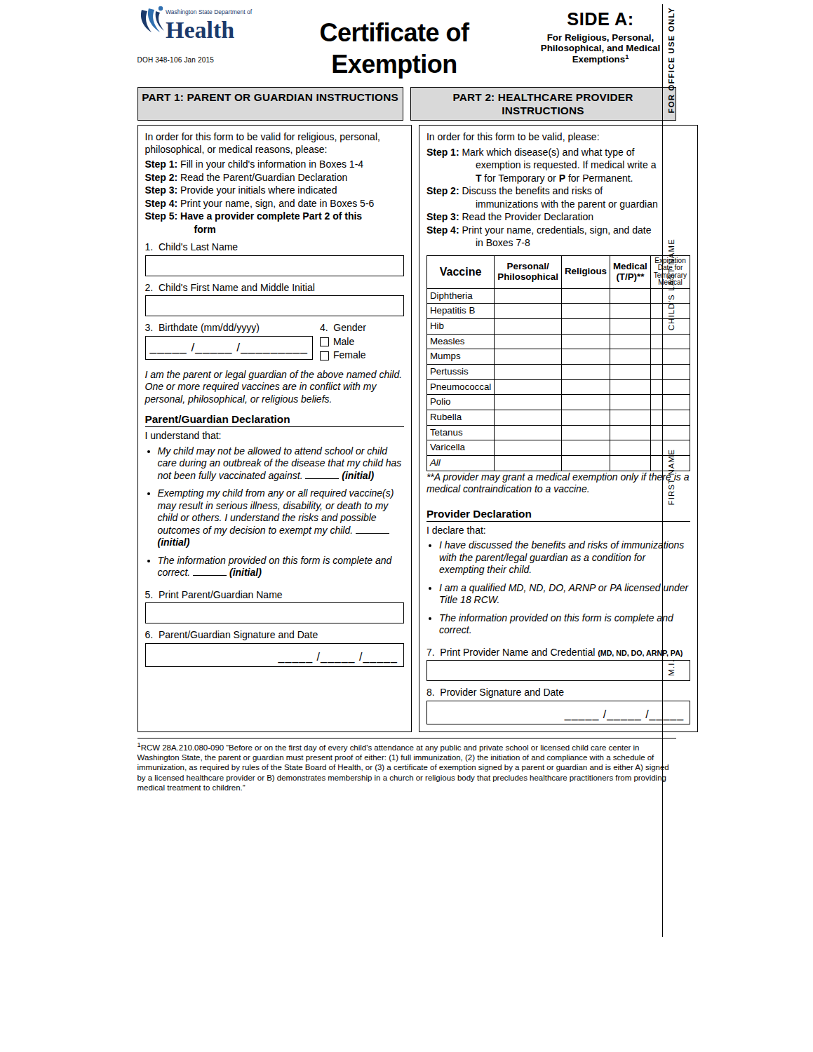FOR OFFICE USE ONLY
CHILD'S LAST NAME
FIRST NAME
M.I.
Washington State Department of Health
DOH 348-106 Jan 2015
Certificate of Exemption
SIDE A:
For Religious, Personal,
Philosophical, and Medical
Exemptions1
PART 1: PARENT OR GUARDIAN INSTRUCTIONS
PART 2: HEALTHCARE PROVIDER INSTRUCTIONS
In order for this form to be valid for religious, personal, philosophical, or medical reasons, please:
Step 1: Fill in your child's information in Boxes 1-4
Step 2: Read the Parent/Guardian Declaration
Step 3: Provide your initials where indicated
Step 4: Print your name, sign, and date in Boxes 5-6
Step 5: Have a provider complete Part 2 of this
form
1. Child's Last Name
2. Child's First Name and Middle Initial
3. Birthdate (mm/dd/yyyy)
_____ /_____ /_________
4. Gender
Male
Female
I am the parent or legal guardian of the above named child. One or more required vaccines are in conflict with my personal, philosophical, or religious beliefs.
Parent/Guardian Declaration
I understand that:
My child may not be allowed to attend school or child care during an outbreak of the disease that my child has not been fully vaccinated against. (initial)
Exempting my child from any or all required vaccine(s) may result in serious illness, disability, or death to my child or others. I understand the risks and possible outcomes of my decision to exempt my child. (initial)
The information provided on this form is complete and correct. (initial)
5. Print Parent/Guardian Name
6. Parent/Guardian Signature and Date
_____ /_____ /_____
In order for this form to be valid, please:
Step 1: Mark which disease(s) and what type of
exemption is requested. If medical write a
T for Temporary or P for Permanent.
Step 2: Discuss the benefits and risks of
immunizations with the parent or guardian
Step 3: Read the Provider Declaration
Step 4: Print your name, credentials, sign, and date
in Boxes 7-8
| Vaccine | Personal/ Philosophical | Religious | Medical (T/P)** | Expiration Date for Temporary Medical |
| --- | --- | --- | --- | --- |
| Diphtheria | | | | |
| Hepatitis B | | | | |
| Hib | | | | |
| Measles | | | | |
| Mumps | | | | |
| Pertussis | | | | |
| Pneumococcal | | | | |
| Polio | | | | |
| Rubella | | | | |
| Tetanus | | | | |
| Varicella | | | | |
| All | | | | |
**A provider may grant a medical exemption only if there is a medical contraindication to a vaccine.
Provider Declaration
I declare that:
I have discussed the benefits and risks of immunizations with the parent/legal guardian as a condition for exempting their child.
I am a qualified MD, ND, DO, ARNP or PA licensed under Title 18 RCW.
The information provided on this form is complete and correct.
7. Print Provider Name and Credential (MD, ND, DO, ARNP, PA)
8. Provider Signature and Date
_____ /_____ /_____
1RCW 28A.210.080-090 “Before or on the first day of every child's attendance at any public and private school or licensed child care center in Washington State, the parent or guardian must present proof of either: (1) full immunization, (2) the initiation of and compliance with a schedule of immunization, as required by rules of the State Board of Health, or (3) a certificate of exemption signed by a parent or guardian and is either A) signed by a licensed healthcare provider or B) demonstrates membership in a church or religious body that precludes healthcare practitioners from providing medical treatment to children.”